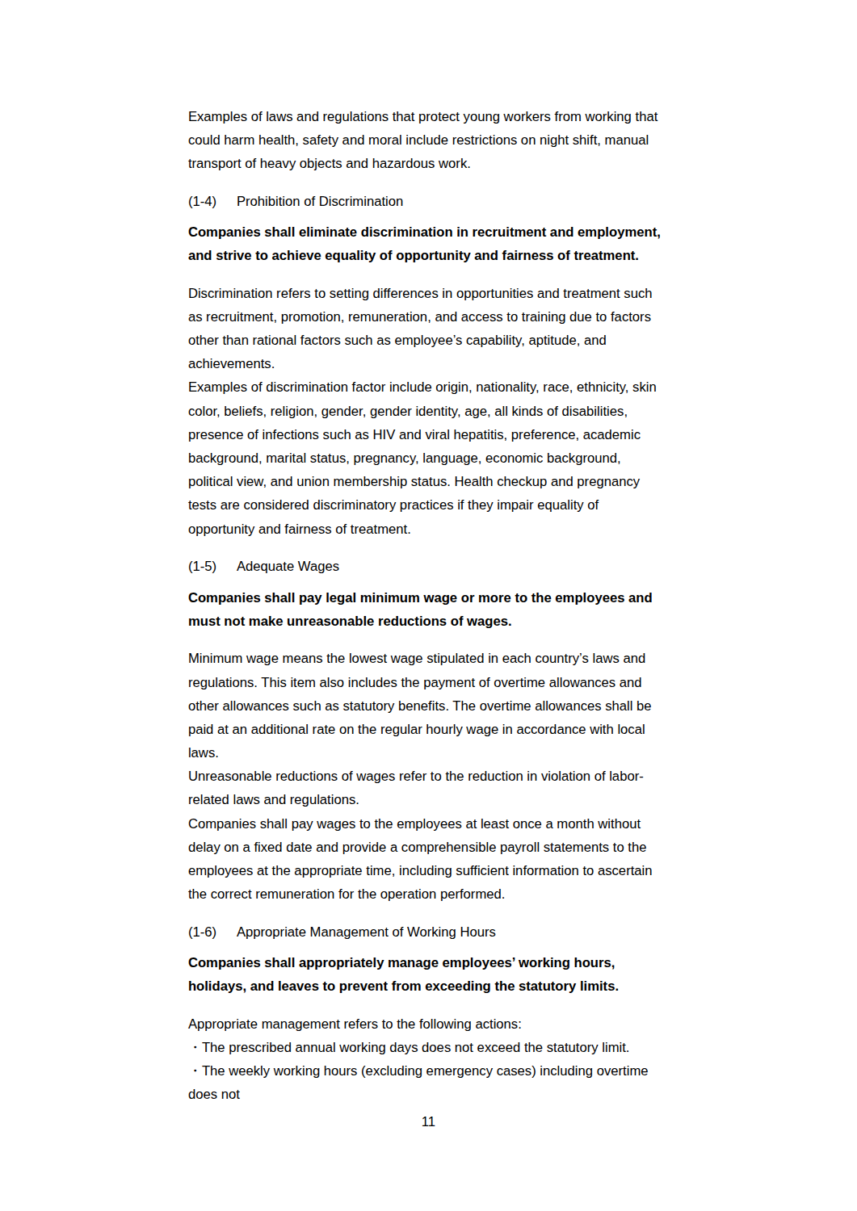Examples of laws and regulations that protect young workers from working that could harm health, safety and moral include restrictions on night shift, manual transport of heavy objects and hazardous work.
(1-4) Prohibition of Discrimination
Companies shall eliminate discrimination in recruitment and employment, and strive to achieve equality of opportunity and fairness of treatment.
Discrimination refers to setting differences in opportunities and treatment such as recruitment, promotion, remuneration, and access to training due to factors other than rational factors such as employee’s capability, aptitude, and achievements.
Examples of discrimination factor include origin, nationality, race, ethnicity, skin color, beliefs, religion, gender, gender identity, age, all kinds of disabilities, presence of infections such as HIV and viral hepatitis, preference, academic background, marital status, pregnancy, language, economic background, political view, and union membership status. Health checkup and pregnancy tests are considered discriminatory practices if they impair equality of opportunity and fairness of treatment.
(1-5) Adequate Wages
Companies shall pay legal minimum wage or more to the employees and must not make unreasonable reductions of wages.
Minimum wage means the lowest wage stipulated in each country’s laws and regulations. This item also includes the payment of overtime allowances and other allowances such as statutory benefits. The overtime allowances shall be paid at an additional rate on the regular hourly wage in accordance with local laws.
Unreasonable reductions of wages refer to the reduction in violation of labor-related laws and regulations.
Companies shall pay wages to the employees at least once a month without delay on a fixed date and provide a comprehensible payroll statements to the employees at the appropriate time, including sufficient information to ascertain the correct remuneration for the operation performed.
(1-6) Appropriate Management of Working Hours
Companies shall appropriately manage employees’ working hours, holidays, and leaves to prevent from exceeding the statutory limits.
Appropriate management refers to the following actions:
・The prescribed annual working days does not exceed the statutory limit.
・The weekly working hours (excluding emergency cases) including overtime does not
11